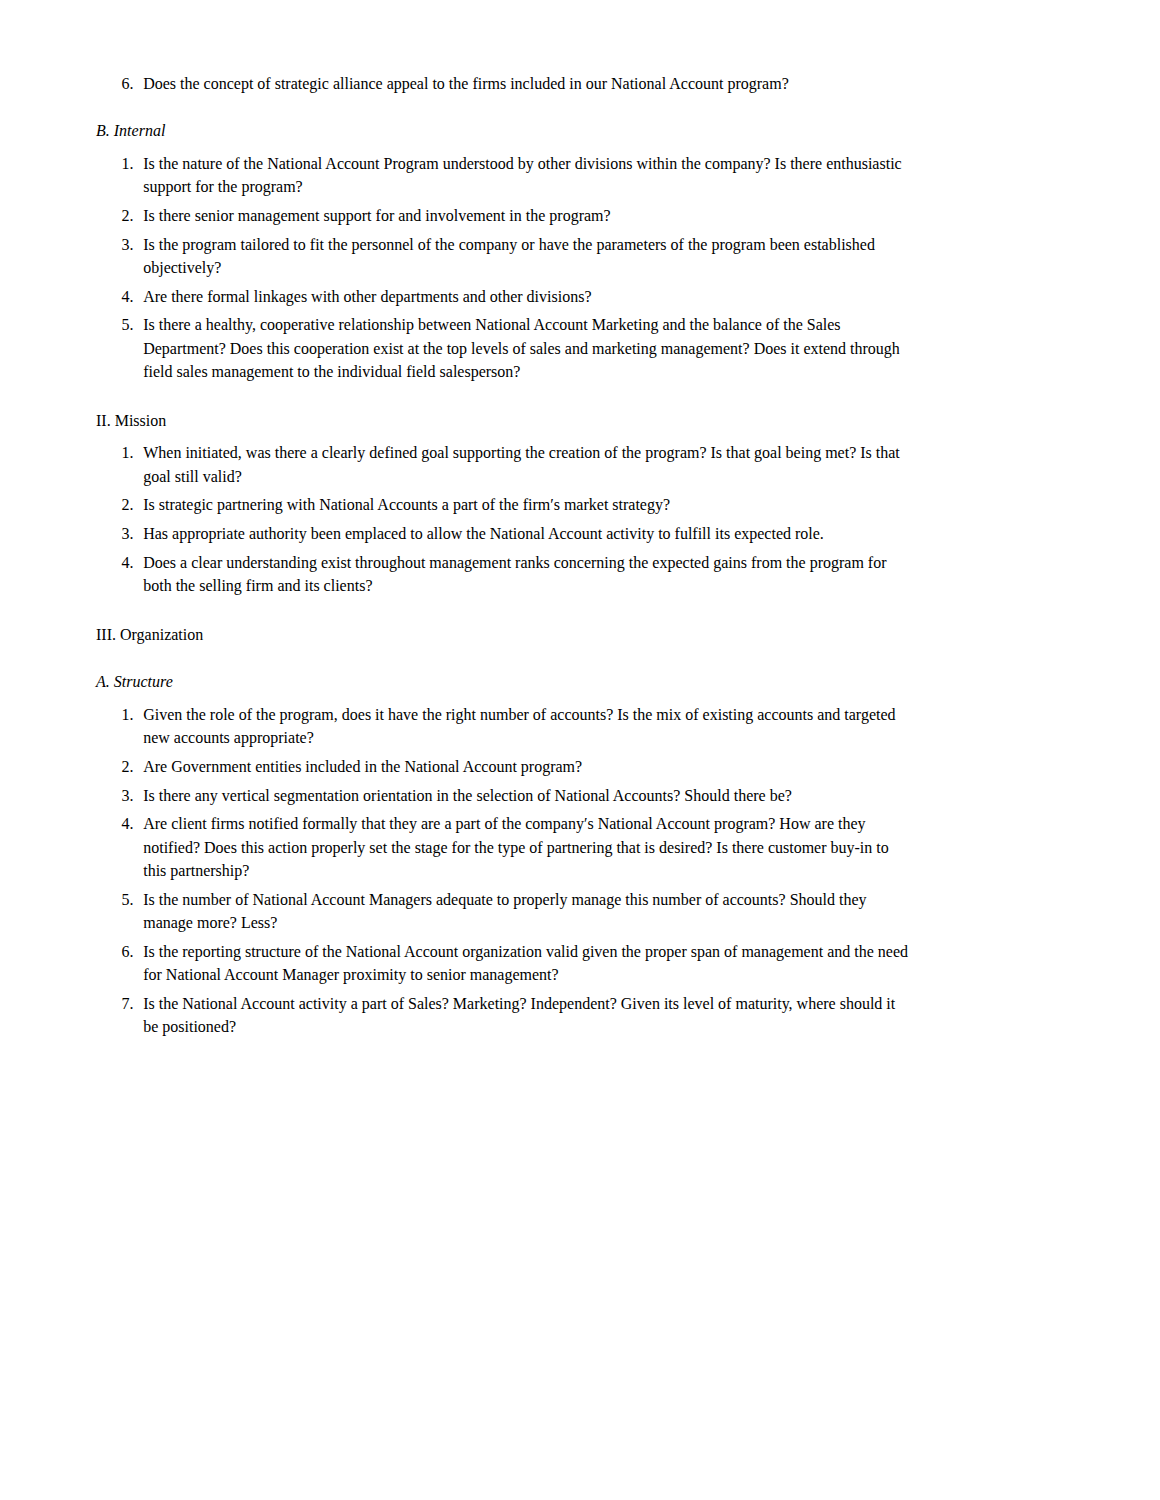Does the concept of strategic alliance appeal to the firms included in our National Account program?
B. Internal
Is the nature of the National Account Program understood by other divisions within the company? Is there enthusiastic support for the program?
Is there senior management support for and involvement in the program?
Is the program tailored to fit the personnel of the company or have the parameters of the program been established objectively?
Are there formal linkages with other departments and other divisions?
Is there a healthy, cooperative relationship between National Account Marketing and the balance of the Sales Department? Does this cooperation exist at the top levels of sales and marketing management? Does it extend through field sales management to the individual field salesperson?
II. Mission
When initiated, was there a clearly defined goal supporting the creation of the program? Is that goal being met? Is that goal still valid?
Is strategic partnering with National Accounts a part of the firm′s market strategy?
Has appropriate authority been emplaced to allow the National Account activity to fulfill its expected role.
Does a clear understanding exist throughout management ranks concerning the expected gains from the program for both the selling firm and its clients?
III. Organization
A. Structure
Given the role of the program, does it have the right number of accounts? Is the mix of existing accounts and targeted new accounts appropriate?
Are Government entities included in the National Account program?
Is there any vertical segmentation orientation in the selection of National Accounts? Should there be?
Are client firms notified formally that they are a part of the company′s National Account program? How are they notified? Does this action properly set the stage for the type of partnering that is desired? Is there customer buy-in to this partnership?
Is the number of National Account Managers adequate to properly manage this number of accounts? Should they manage more? Less?
Is the reporting structure of the National Account organization valid given the proper span of management and the need for National Account Manager proximity to senior management?
Is the National Account activity a part of Sales? Marketing? Independent? Given its level of maturity, where should it be positioned?